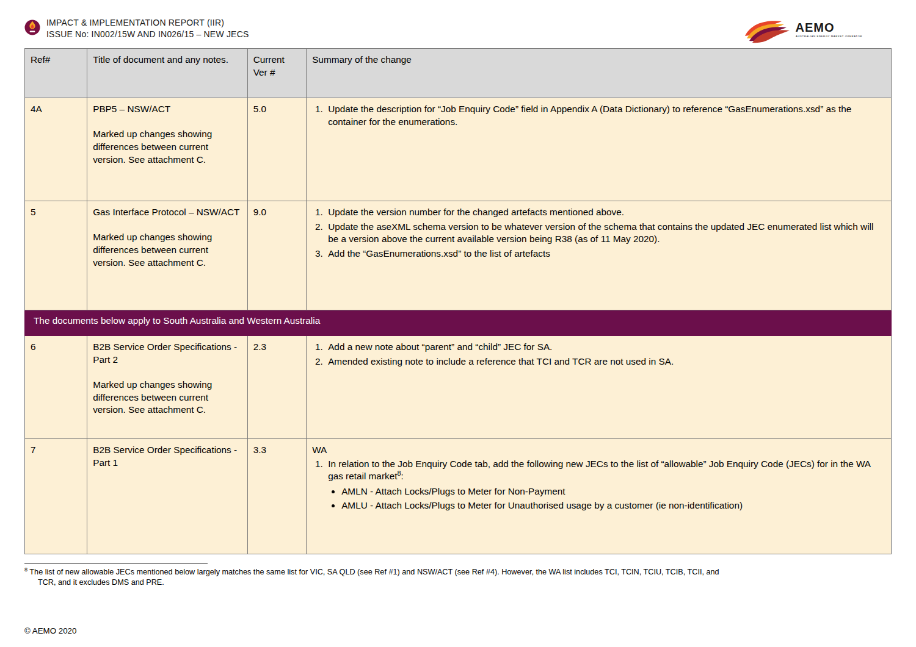IMPACT & IMPLEMENTATION REPORT (IIR)
ISSUE No: IN002/15W AND IN026/15 – NEW JECS
AEMO AUSTRALIAN ENERGY MARKET OPERATOR
| Ref# | Title of document and any notes. | Current Ver # | Summary of the change |
| --- | --- | --- | --- |
| 4A | PBP5 – NSW/ACT Marked up changes showing differences between current version. See attachment C. | 5.0 | Update the description for “Job Enquiry Code” field in Appendix A (Data Dictionary) to reference “GasEnumerations.xsd” as the container for the enumerations. |
| 5 | Gas Interface Protocol – NSW/ACT Marked up changes showing differences between current version. See attachment C. | 9.0 | Update the version number for the changed artefacts mentioned above. Update the aseXML schema version to be whatever version of the schema that contains the updated JEC enumerated list which will be a version above the current available version being R38 (as of 11 May 2020). Add the “GasEnumerations.xsd” to the list of artefacts |
| The documents below apply to South Australia and Western Australia |
| 6 | B2B Service Order Specifications - Part 2 Marked up changes showing differences between current version. See attachment C. | 2.3 | Add a new note about “parent” and “child” JEC for SA. Amended existing note to include a reference that TCI and TCR are not used in SA. |
| 7 | B2B Service Order Specifications - Part 1 | 3.3 | WA In relation to the Job Enquiry Code tab, add the following new JECs to the list of “allowable” Job Enquiry Code (JECs) for in the WA gas retail market 8 : AMLN - Attach Locks/Plugs to Meter for Non-Payment AMLU - Attach Locks/Plugs to Meter for Unauthorised usage by a customer (ie non-identification) |
8 The list of new allowable JECs mentioned below largely matches the same list for VIC, SA QLD (see Ref #1) and NSW/ACT (see Ref #4). However, the WA list includes TCI, TCIN, TCIU, TCIB, TCII, and TCR, and it excludes DMS and PRE.
© AEMO 2020